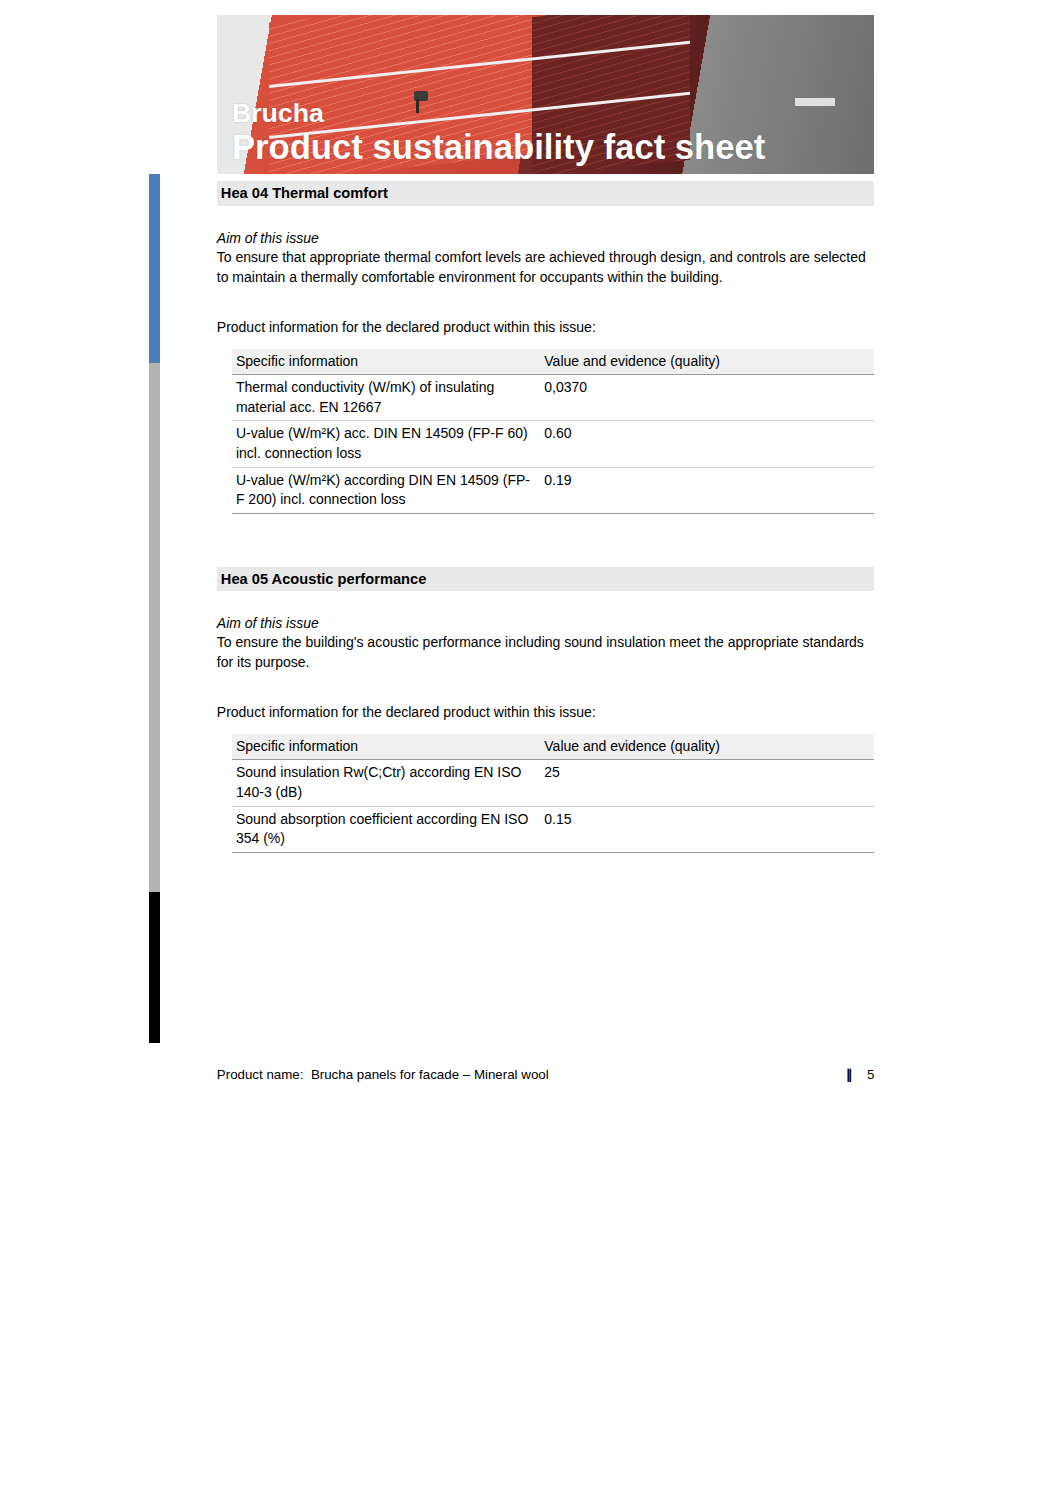Brucha
Product sustainability fact sheet
Hea 04 Thermal comfort
Aim of this issue
To ensure that appropriate thermal comfort levels are achieved through design, and controls are selected to maintain a thermally comfortable environment for occupants within the building.
Product information for the declared product within this issue:
| Specific information | Value and evidence (quality) |
| --- | --- |
| Thermal conductivity (W/mK) of insulating material acc. EN 12667 | 0,0370 |
| U-value (W/m²K) acc. DIN EN 14509 (FP-F 60) incl. connection loss | 0.60 |
| U-value (W/m²K) according DIN EN 14509 (FP-F 200) incl. connection loss | 0.19 |
Hea 05 Acoustic performance
Aim of this issue
To ensure the building's acoustic performance including sound insulation meet the appropriate standards for its purpose.
Product information for the declared product within this issue:
| Specific information | Value and evidence (quality) |
| --- | --- |
| Sound insulation Rw(C;Ctr) according EN ISO 140-3 (dB) | 25 |
| Sound absorption coefficient according EN ISO 354 (%) | 0.15 |
Product name: Brucha panels for facade – Mineral wool
∥ 5